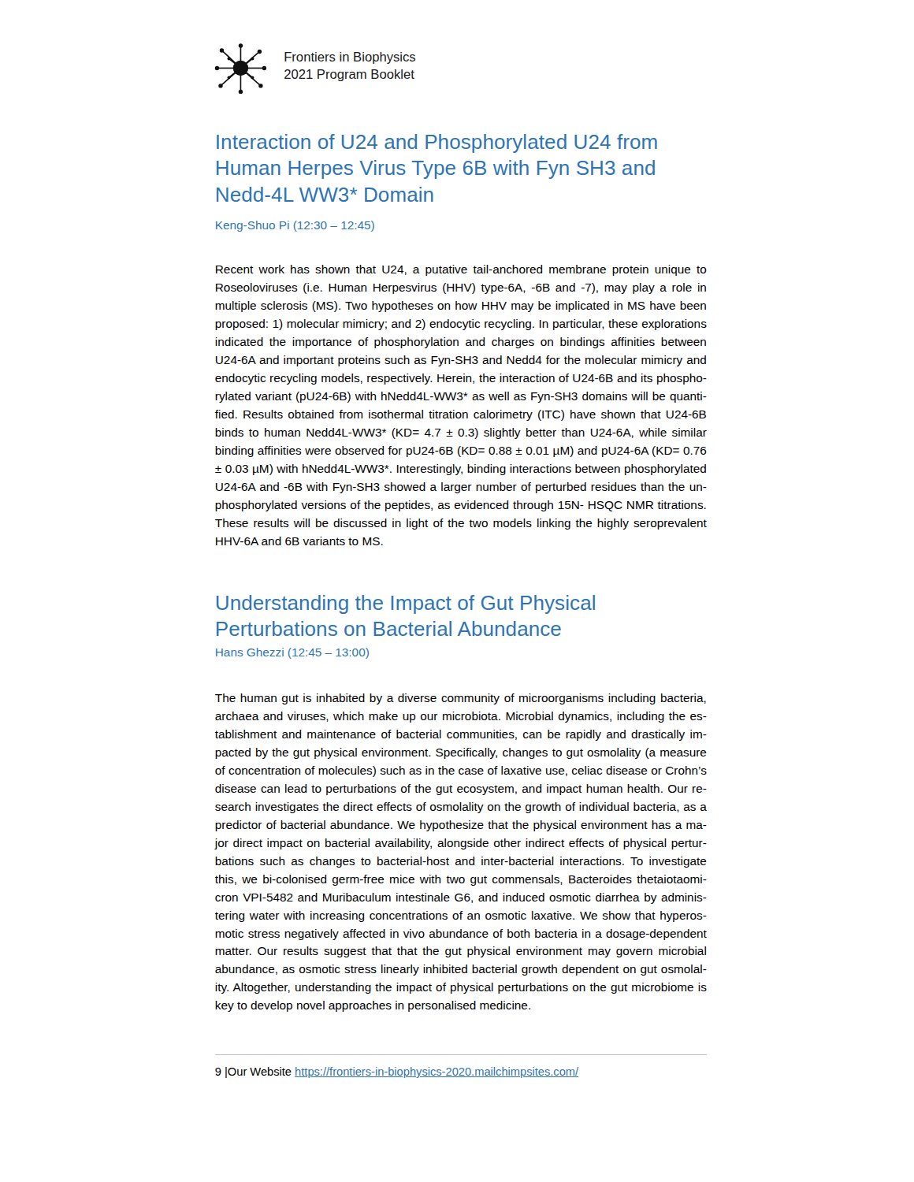Frontiers in Biophysics
2021 Program Booklet
Interaction of U24 and Phosphorylated U24 from Human Herpes Virus Type 6B with Fyn SH3 and Nedd-4L WW3* Domain
Keng-Shuo Pi (12:30 – 12:45)
Recent work has shown that U24, a putative tail-anchored membrane protein unique to Roseoloviruses (i.e. Human Herpesvirus (HHV) type-6A, -6B and -7), may play a role in multiple sclerosis (MS). Two hypotheses on how HHV may be implicated in MS have been proposed: 1) molecular mimicry; and 2) endocytic recycling. In particular, these explorations indicated the importance of phosphorylation and charges on bindings affinities between U24-6A and important proteins such as Fyn-SH3 and Nedd4 for the molecular mimicry and endocytic recycling models, respectively. Herein, the interaction of U24-6B and its phosphorylated variant (pU24-6B) with hNedd4L-WW3* as well as Fyn-SH3 domains will be quantified. Results obtained from isothermal titration calorimetry (ITC) have shown that U24-6B binds to human Nedd4L-WW3* (KD= 4.7 ± 0.3) slightly better than U24-6A, while similar binding affinities were observed for pU24-6B (KD= 0.88 ± 0.01 µM) and pU24-6A (KD= 0.76 ± 0.03 µM) with hNedd4L-WW3*. Interestingly, binding interactions between phosphorylated U24-6A and -6B with Fyn-SH3 showed a larger number of perturbed residues than the unphosphorylated versions of the peptides, as evidenced through 15N- HSQC NMR titrations. These results will be discussed in light of the two models linking the highly seroprevalent HHV-6A and 6B variants to MS.
Understanding the Impact of Gut Physical Perturbations on Bacterial Abundance
Hans Ghezzi (12:45 – 13:00)
The human gut is inhabited by a diverse community of microorganisms including bacteria, archaea and viruses, which make up our microbiota. Microbial dynamics, including the establishment and maintenance of bacterial communities, can be rapidly and drastically impacted by the gut physical environment. Specifically, changes to gut osmolality (a measure of concentration of molecules) such as in the case of laxative use, celiac disease or Crohn’s disease can lead to perturbations of the gut ecosystem, and impact human health. Our research investigates the direct effects of osmolality on the growth of individual bacteria, as a predictor of bacterial abundance. We hypothesize that the physical environment has a major direct impact on bacterial availability, alongside other indirect effects of physical perturbations such as changes to bacterial-host and inter-bacterial interactions. To investigate this, we bi-colonised germ-free mice with two gut commensals, Bacteroides thetaiotaomicron VPI-5482 and Muribaculum intestinale G6, and induced osmotic diarrhea by administering water with increasing concentrations of an osmotic laxative. We show that hyperosmotic stress negatively affected in vivo abundance of both bacteria in a dosage-dependent matter. Our results suggest that that the gut physical environment may govern microbial abundance, as osmotic stress linearly inhibited bacterial growth dependent on gut osmolality. Altogether, understanding the impact of physical perturbations on the gut microbiome is key to develop novel approaches in personalised medicine.
9 |Our Website https://frontiers-in-biophysics-2020.mailchimpsites.com/